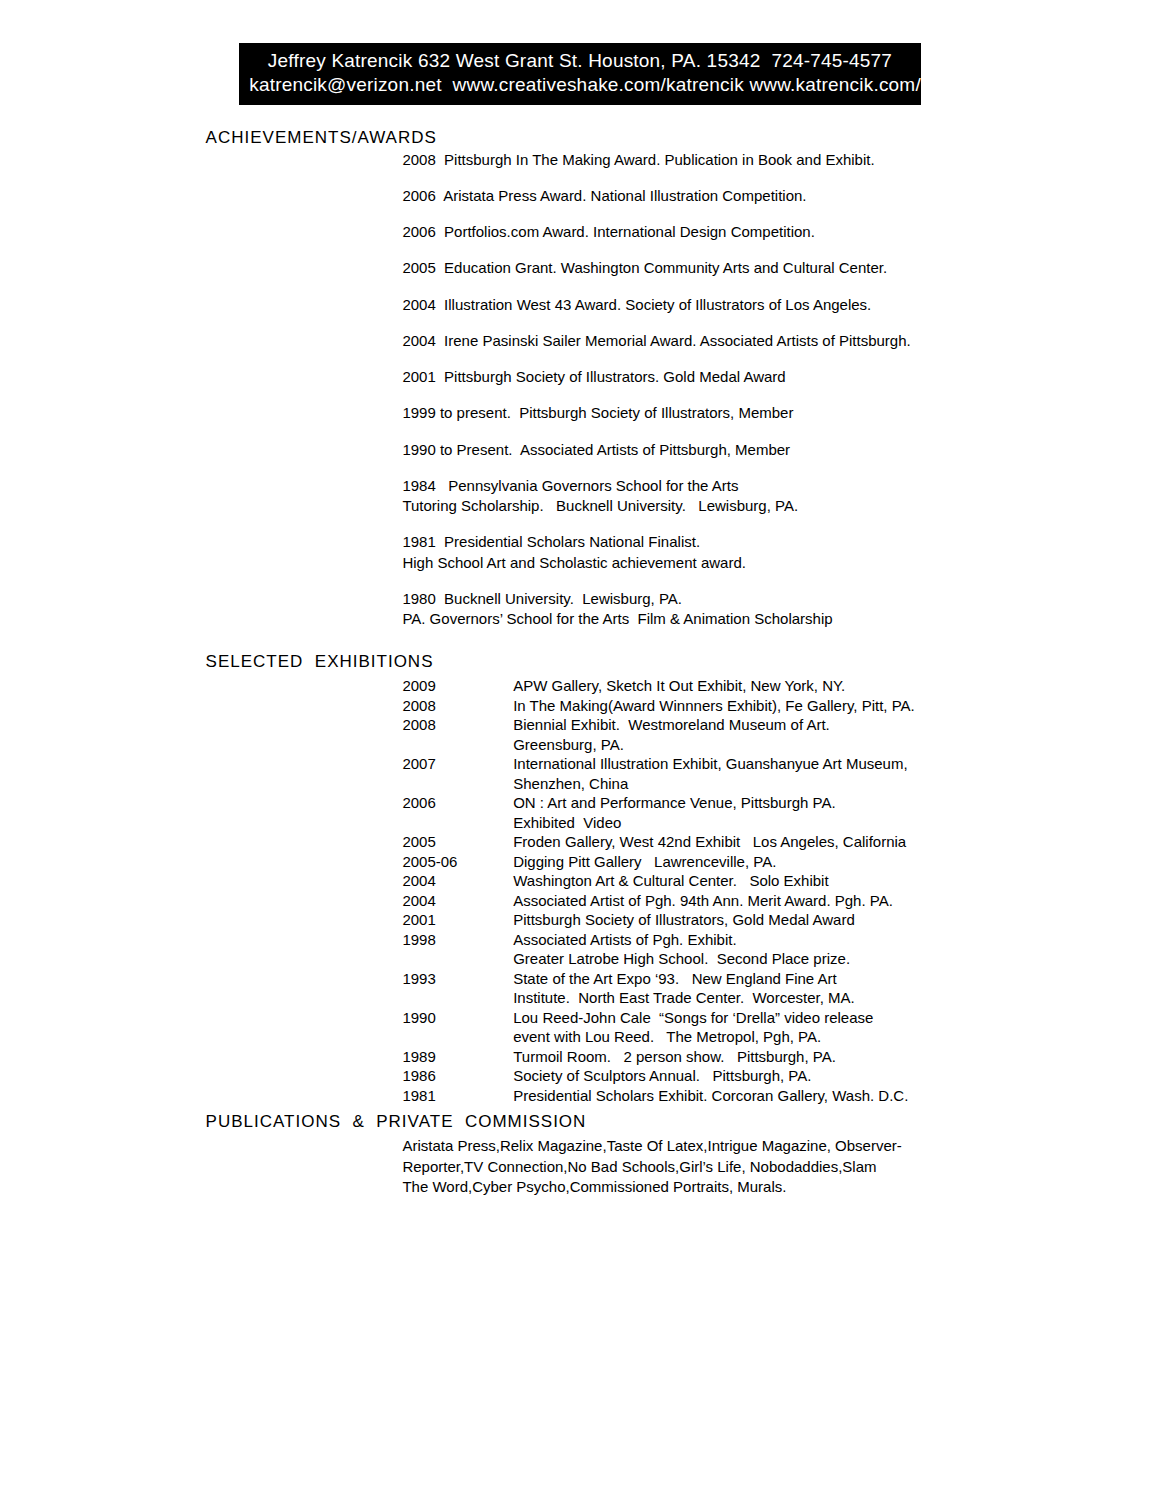Jeffrey Katrencik 632 West Grant St. Houston, PA. 15342 724-745-4577
katrencik@verizon.net www.creativeshake.com/katrencik www.katrencik.com/
ACHIEVEMENTS/AWARDS
2008 Pittsburgh In The Making Award. Publication in Book and Exhibit.
2006 Aristata Press Award. National Illustration Competition.
2006 Portfolios.com Award. International Design Competition.
2005 Education Grant. Washington Community Arts and Cultural Center.
2004 Illustration West 43 Award. Society of Illustrators of Los Angeles.
2004 Irene Pasinski Sailer Memorial Award. Associated Artists of Pittsburgh.
2001 Pittsburgh Society of Illustrators. Gold Medal Award
1999 to present. Pittsburgh Society of Illustrators, Member
1990 to Present. Associated Artists of Pittsburgh, Member
1984 Pennsylvania Governors School for the Arts
Tutoring Scholarship. Bucknell University. Lewisburg, PA.
1981 Presidential Scholars National Finalist.
High School Art and Scholastic achievement award.
1980 Bucknell University. Lewisburg, PA.
PA. Governors’ School for the Arts Film & Animation Scholarship
SELECTED EXHIBITIONS
| 2009 | APW Gallery, Sketch It Out Exhibit, New York, NY. |
| 2008 | In The Making(Award Winnners Exhibit), Fe Gallery, Pitt, PA. |
| 2008 | Biennial Exhibit. Westmoreland Museum of Art. Greensburg, PA. |
| 2007 | International Illustration Exhibit, Guanshanyue Art Museum, Shenzhen, China |
| 2006 | ON : Art and Performance Venue, Pittsburgh PA. Exhibited Video |
| 2005 | Froden Gallery, West 42nd Exhibit Los Angeles, California |
| 2005-06 | Digging Pitt Gallery Lawrenceville, PA. |
| 2004 | Washington Art & Cultural Center. Solo Exhibit |
| 2004 | Associated Artist of Pgh. 94th Ann. Merit Award. Pgh. PA. |
| 2001 | Pittsburgh Society of Illustrators, Gold Medal Award |
| 1998 | Associated Artists of Pgh. Exhibit. Greater Latrobe High School. Second Place prize. |
| 1993 | State of the Art Expo ‘93. New England Fine Art Institute. North East Trade Center. Worcester, MA. |
| 1990 | Lou Reed-John Cale “Songs for ‘Drella” video release event with Lou Reed. The Metropol, Pgh, PA. |
| 1989 | Turmoil Room. 2 person show. Pittsburgh, PA. |
| 1986 | Society of Sculptors Annual. Pittsburgh, PA. |
| 1981 | Presidential Scholars Exhibit. Corcoran Gallery, Wash. D.C. |
PUBLICATIONS & PRIVATE COMMISSION
Aristata Press,Relix Magazine,Taste Of Latex,Intrigue Magazine, Observer-
Reporter,TV Connection,No Bad Schools,Girl’s Life, Nobodaddies,Slam
The Word,Cyber Psycho,Commissioned Portraits, Murals.